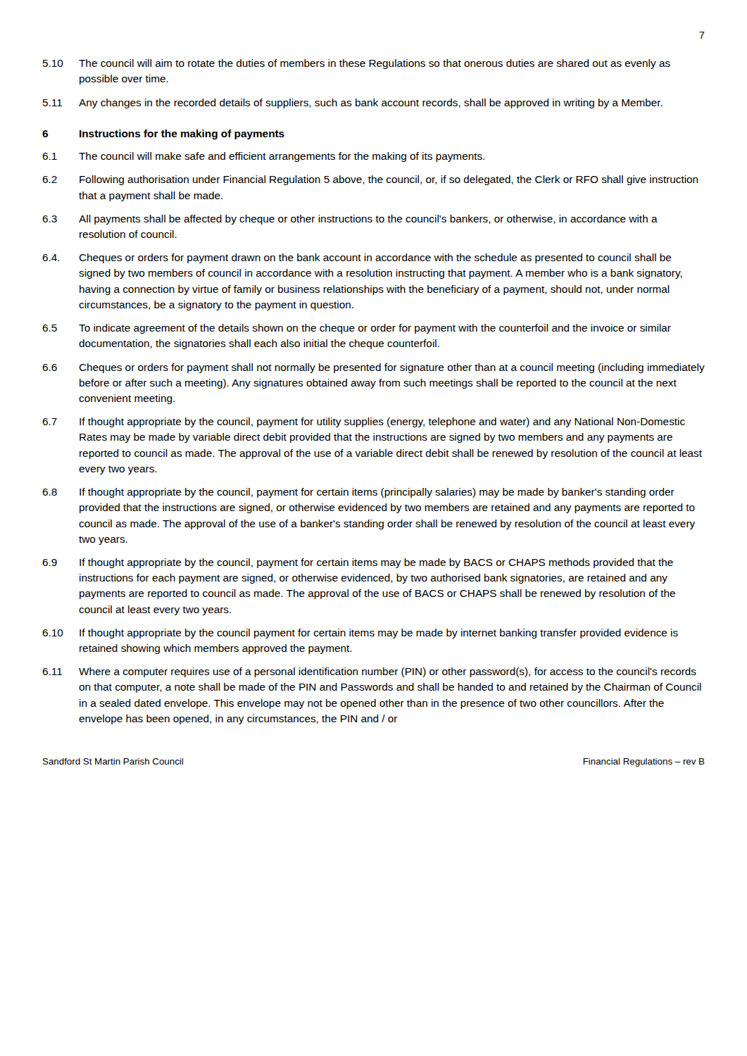7
5.10
The council will aim to rotate the duties of members in these Regulations so that onerous duties are shared out as evenly as possible over time.
5.11
Any changes in the recorded details of suppliers, such as bank account records, shall be approved in writing by a Member.
6
Instructions for the making of payments
6.1
The council will make safe and efficient arrangements for the making of its payments.
6.2
Following authorisation under Financial Regulation 5 above, the council, or, if so delegated, the Clerk or RFO shall give instruction that a payment shall be made.
6.3
All payments shall be affected by cheque or other instructions to the council's bankers, or otherwise, in accordance with a resolution of council.
6.4.
Cheques or orders for payment drawn on the bank account in accordance with the schedule as presented to council shall be signed by two members of council in accordance with a resolution instructing that payment. A member who is a bank signatory, having a connection by virtue of family or business relationships with the beneficiary of a payment, should not, under normal circumstances, be a signatory to the payment in question.
6.5
To indicate agreement of the details shown on the cheque or order for payment with the counterfoil and the invoice or similar documentation, the signatories shall each also initial the cheque counterfoil.
6.6
Cheques or orders for payment shall not normally be presented for signature other than at a council meeting (including immediately before or after such a meeting). Any signatures obtained away from such meetings shall be reported to the council at the next convenient meeting.
6.7
If thought appropriate by the council, payment for utility supplies (energy, telephone and water) and any National Non-Domestic Rates may be made by variable direct debit provided that the instructions are signed by two members and any payments are reported to council as made. The approval of the use of a variable direct debit shall be renewed by resolution of the council at least every two years.
6.8
If thought appropriate by the council, payment for certain items (principally salaries) may be made by banker's standing order provided that the instructions are signed, or otherwise evidenced by two members are retained and any payments are reported to council as made. The approval of the use of a banker's standing order shall be renewed by resolution of the council at least every two years.
6.9
If thought appropriate by the council, payment for certain items may be made by BACS or CHAPS methods provided that the instructions for each payment are signed, or otherwise evidenced, by two authorised bank signatories, are retained and any payments are reported to council as made. The approval of the use of BACS or CHAPS shall be renewed by resolution of the council at least every two years.
6.10
If thought appropriate by the council payment for certain items may be made by internet banking transfer provided evidence is retained showing which members approved the payment.
6.11
Where a computer requires use of a personal identification number (PIN) or other password(s), for access to the council's records on that computer, a note shall be made of the PIN and Passwords and shall be handed to and retained by the Chairman of Council in a sealed dated envelope. This envelope may not be opened other than in the presence of two other councillors. After the envelope has been opened, in any circumstances, the PIN and / or
Sandford St Martin Parish Council Financial Regulations – rev B